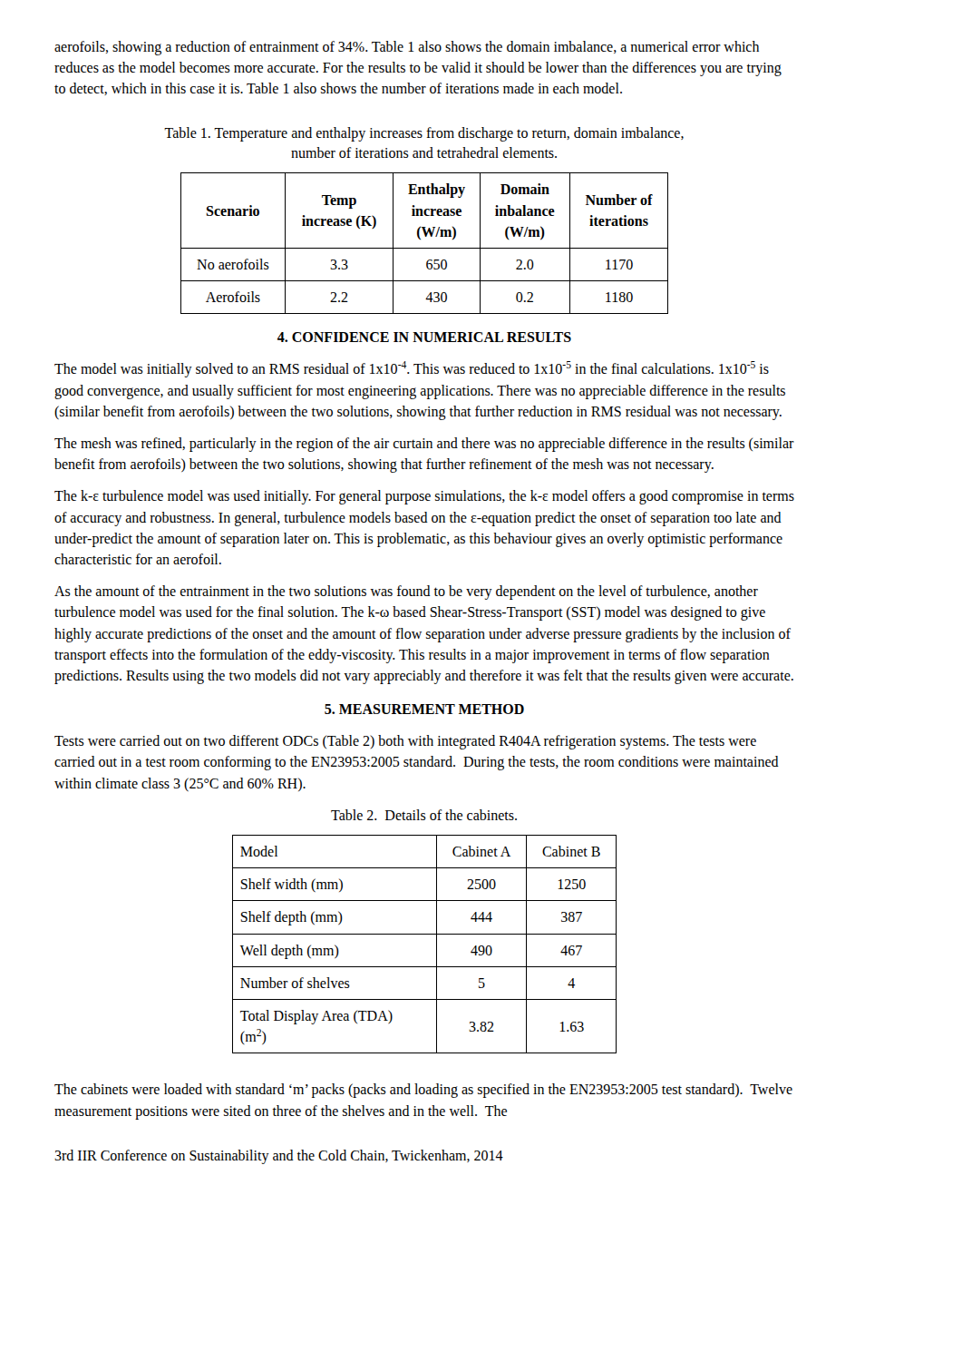aerofoils, showing a reduction of entrainment of 34%. Table 1 also shows the domain imbalance, a numerical error which reduces as the model becomes more accurate. For the results to be valid it should be lower than the differences you are trying to detect, which in this case it is. Table 1 also shows the number of iterations made in each model.
Table 1. Temperature and enthalpy increases from discharge to return, domain imbalance, number of iterations and tetrahedral elements.
| Scenario | Temp increase (K) | Enthalpy increase (W/m) | Domain inbalance (W/m) | Number of iterations |
| --- | --- | --- | --- | --- |
| No aerofoils | 3.3 | 650 | 2.0 | 1170 |
| Aerofoils | 2.2 | 430 | 0.2 | 1180 |
4. CONFIDENCE IN NUMERICAL RESULTS
The model was initially solved to an RMS residual of 1x10-4. This was reduced to 1x10-5 in the final calculations. 1x10-5 is good convergence, and usually sufficient for most engineering applications. There was no appreciable difference in the results (similar benefit from aerofoils) between the two solutions, showing that further reduction in RMS residual was not necessary.
The mesh was refined, particularly in the region of the air curtain and there was no appreciable difference in the results (similar benefit from aerofoils) between the two solutions, showing that further refinement of the mesh was not necessary.
The k-ε turbulence model was used initially. For general purpose simulations, the k-ε model offers a good compromise in terms of accuracy and robustness. In general, turbulence models based on the ε-equation predict the onset of separation too late and under-predict the amount of separation later on. This is problematic, as this behaviour gives an overly optimistic performance characteristic for an aerofoil.
As the amount of the entrainment in the two solutions was found to be very dependent on the level of turbulence, another turbulence model was used for the final solution. The k-ω based Shear-Stress-Transport (SST) model was designed to give highly accurate predictions of the onset and the amount of flow separation under adverse pressure gradients by the inclusion of transport effects into the formulation of the eddy-viscosity. This results in a major improvement in terms of flow separation predictions. Results using the two models did not vary appreciably and therefore it was felt that the results given were accurate.
5. MEASUREMENT METHOD
Tests were carried out on two different ODCs (Table 2) both with integrated R404A refrigeration systems. The tests were carried out in a test room conforming to the EN23953:2005 standard. During the tests, the room conditions were maintained within climate class 3 (25°C and 60% RH).
Table 2. Details of the cabinets.
| Model | Cabinet A | Cabinet B |
| Shelf width (mm) | 2500 | 1250 |
| Shelf depth (mm) | 444 | 387 |
| Well depth (mm) | 490 | 467 |
| Number of shelves | 5 | 4 |
| Total Display Area (TDA) (m 2 ) | 3.82 | 1.63 |
The cabinets were loaded with standard ‘m’ packs (packs and loading as specified in the EN23953:2005 test standard). Twelve measurement positions were sited on three of the shelves and in the well. The
3rd IIR Conference on Sustainability and the Cold Chain, Twickenham, 2014